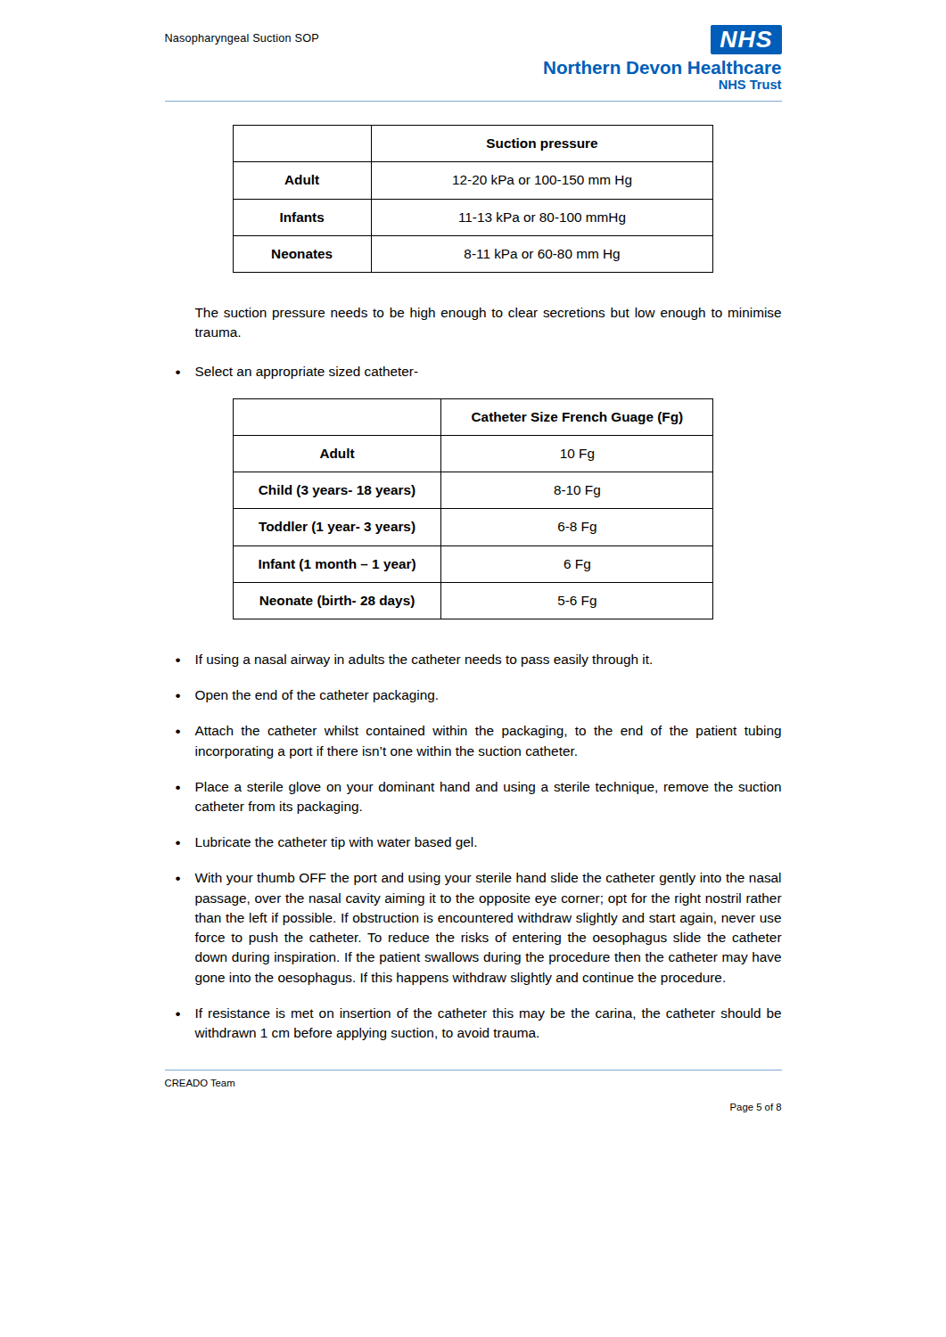Nasopharyngeal Suction SOP
NHS
Northern Devon Healthcare
NHS Trust
| | Suction pressure |
| Adult | 12-20 kPa or 100-150 mm Hg |
| Infants | 11-13 kPa or 80-100 mmHg |
| Neonates | 8-11 kPa or 60-80 mm Hg |
The suction pressure needs to be high enough to clear secretions but low enough to minimise trauma.
Select an appropriate sized catheter-
| | Catheter Size French Guage (Fg) |
| Adult | 10 Fg |
| Child (3 years- 18 years) | 8-10 Fg |
| Toddler (1 year- 3 years) | 6-8 Fg |
| Infant (1 month – 1 year) | 6 Fg |
| Neonate (birth- 28 days) | 5-6 Fg |
If using a nasal airway in adults the catheter needs to pass easily through it.
Open the end of the catheter packaging.
Attach the catheter whilst contained within the packaging, to the end of the patient tubing incorporating a port if there isn’t one within the suction catheter.
Place a sterile glove on your dominant hand and using a sterile technique, remove the suction catheter from its packaging.
Lubricate the catheter tip with water based gel.
With your thumb OFF the port and using your sterile hand slide the catheter gently into the nasal passage, over the nasal cavity aiming it to the opposite eye corner; opt for the right nostril rather than the left if possible. If obstruction is encountered withdraw slightly and start again, never use force to push the catheter. To reduce the risks of entering the oesophagus slide the catheter down during inspiration. If the patient swallows during the procedure then the catheter may have gone into the oesophagus. If this happens withdraw slightly and continue the procedure.
If resistance is met on insertion of the catheter this may be the carina, the catheter should be withdrawn 1 cm before applying suction, to avoid trauma.
CREADO Team
Page 5 of 8